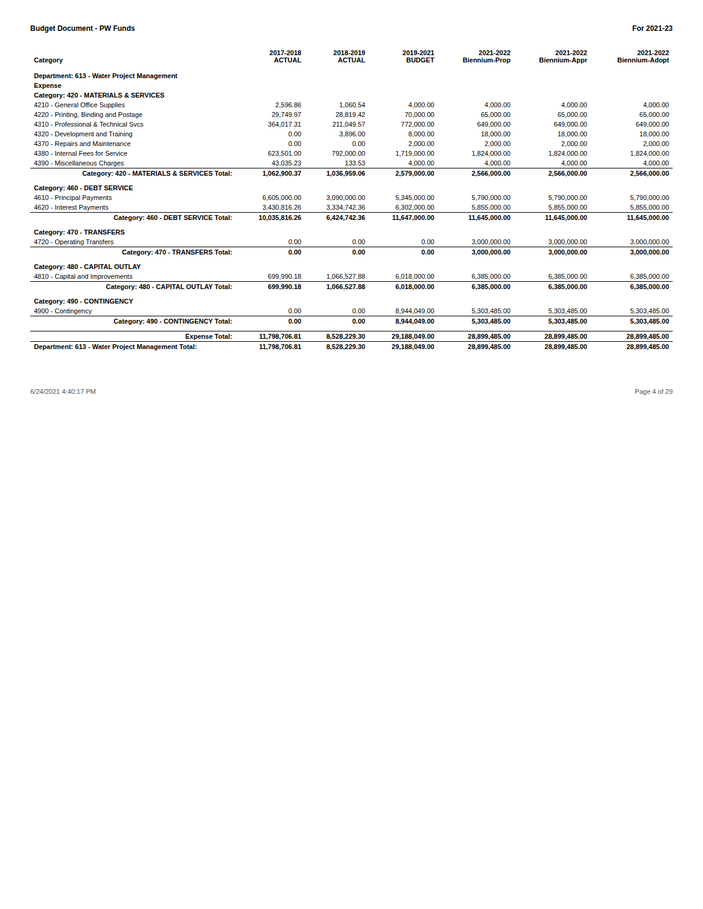Budget Document - PW Funds
For 2021-23
| Category | 2017-2018 ACTUAL | 2018-2019 ACTUAL | 2019-2021 BUDGET | 2021-2022 Biennium-Prop | 2021-2022 Biennium-Appr | 2021-2022 Biennium-Adopt |
| --- | --- | --- | --- | --- | --- | --- |
| Department: 613 - Water Project Management |
| Expense |
| Category: 420 - MATERIALS & SERVICES |
| 4210 - General Office Supplies | 2,596.86 | 1,060.54 | 4,000.00 | 4,000.00 | 4,000.00 | 4,000.00 |
| 4220 - Printing, Binding and Postage | 29,749.97 | 28,819.42 | 70,000.00 | 65,000.00 | 65,000.00 | 65,000.00 |
| 4310 - Professional & Technical Svcs | 364,017.31 | 211,049.57 | 772,000.00 | 649,000.00 | 649,000.00 | 649,000.00 |
| 4320 - Development and Training | 0.00 | 3,896.00 | 8,000.00 | 18,000.00 | 18,000.00 | 18,000.00 |
| 4370 - Repairs and Maintenance | 0.00 | 0.00 | 2,000.00 | 2,000.00 | 2,000.00 | 2,000.00 |
| 4380 - Internal Fees for Service | 623,501.00 | 792,000.00 | 1,719,000.00 | 1,824,000.00 | 1,824,000.00 | 1,824,000.00 |
| 4390 - Miscellaneous Charges | 43,035.23 | 133.53 | 4,000.00 | 4,000.00 | 4,000.00 | 4,000.00 |
| Category: 420 - MATERIALS & SERVICES Total: | 1,062,900.37 | 1,036,959.06 | 2,579,000.00 | 2,566,000.00 | 2,566,000.00 | 2,566,000.00 |
| Category: 460 - DEBT SERVICE |
| 4610 - Principal Payments | 6,605,000.00 | 3,090,000.00 | 5,345,000.00 | 5,790,000.00 | 5,790,000.00 | 5,790,000.00 |
| 4620 - Interest Payments | 3,430,816.26 | 3,334,742.36 | 6,302,000.00 | 5,855,000.00 | 5,855,000.00 | 5,855,000.00 |
| Category: 460 - DEBT SERVICE Total: | 10,035,816.26 | 6,424,742.36 | 11,647,000.00 | 11,645,000.00 | 11,645,000.00 | 11,645,000.00 |
| Category: 470 - TRANSFERS |
| 4720 - Operating Transfers | 0.00 | 0.00 | 0.00 | 3,000,000.00 | 3,000,000.00 | 3,000,000.00 |
| Category: 470 - TRANSFERS Total: | 0.00 | 0.00 | 0.00 | 3,000,000.00 | 3,000,000.00 | 3,000,000.00 |
| Category: 480 - CAPITAL OUTLAY |
| 4810 - Capital and Improvements | 699,990.18 | 1,066,527.88 | 6,018,000.00 | 6,385,000.00 | 6,385,000.00 | 6,385,000.00 |
| Category: 480 - CAPITAL OUTLAY Total: | 699,990.18 | 1,066,527.88 | 6,018,000.00 | 6,385,000.00 | 6,385,000.00 | 6,385,000.00 |
| Category: 490 - CONTINGENCY |
| 4900 - Contingency | 0.00 | 0.00 | 8,944,049.00 | 5,303,485.00 | 5,303,485.00 | 5,303,485.00 |
| Category: 490 - CONTINGENCY Total: | 0.00 | 0.00 | 8,944,049.00 | 5,303,485.00 | 5,303,485.00 | 5,303,485.00 |
| Expense Total: | 11,798,706.81 | 8,528,229.30 | 29,188,049.00 | 28,899,485.00 | 28,899,485.00 | 28,899,485.00 |
| Department: 613 - Water Project Management Total: | 11,798,706.81 | 8,528,229.30 | 29,188,049.00 | 28,899,485.00 | 28,899,485.00 | 28,899,485.00 |
6/24/2021 4:40:17 PM
Page 4 of 29